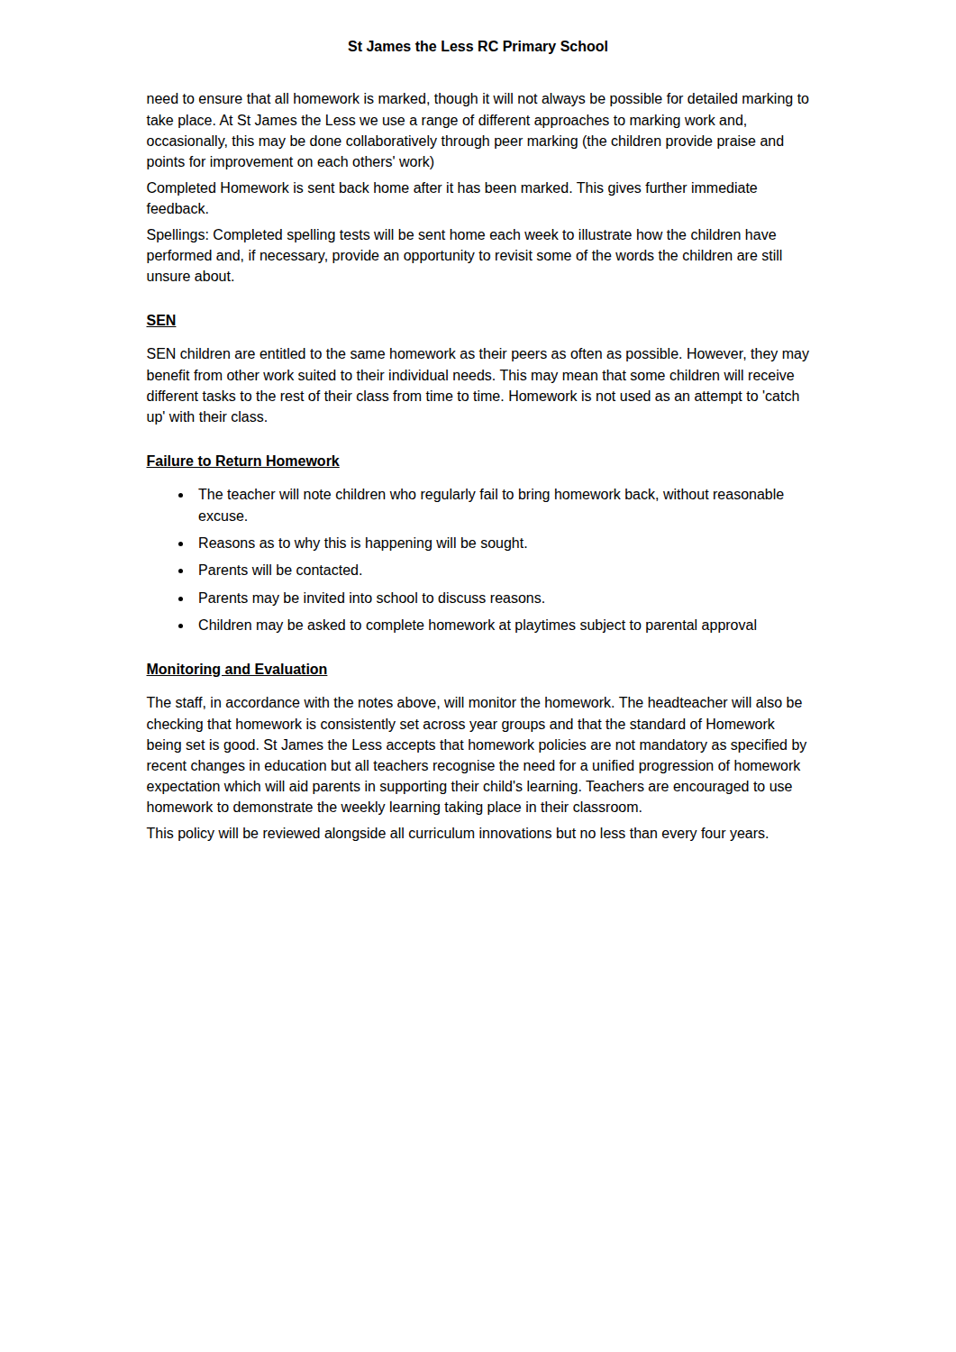St James the Less RC Primary School
need to ensure that all homework is marked, though it will not always be possible for detailed marking to take place. At St James the Less we use a range of different approaches to marking work and, occasionally, this may be done collaboratively through peer marking (the children provide praise and points for improvement on each others' work)
Completed Homework is sent back home after it has been marked. This gives further immediate feedback.
Spellings: Completed spelling tests will be sent home each week to illustrate how the children have performed and, if necessary, provide an opportunity to revisit some of the words the children are still unsure about.
SEN
SEN children are entitled to the same homework as their peers as often as possible. However, they may benefit from other work suited to their individual needs. This may mean that some children will receive different tasks to the rest of their class from time to time. Homework is not used as an attempt to 'catch up' with their class.
Failure to Return Homework
The teacher will note children who regularly fail to bring homework back, without reasonable excuse.
Reasons as to why this is happening will be sought.
Parents will be contacted.
Parents may be invited into school to discuss reasons.
Children may be asked to complete homework at playtimes subject to parental approval
Monitoring and Evaluation
The staff, in accordance with the notes above, will monitor the homework. The headteacher will also be checking that homework is consistently set across year groups and that the standard of Homework being set is good. St James the Less accepts that homework policies are not mandatory as specified by recent changes in education but all teachers recognise the need for a unified progression of homework expectation which will aid parents in supporting their child's learning. Teachers are encouraged to use homework to demonstrate the weekly learning taking place in their classroom.
This policy will be reviewed alongside all curriculum innovations but no less than every four years.